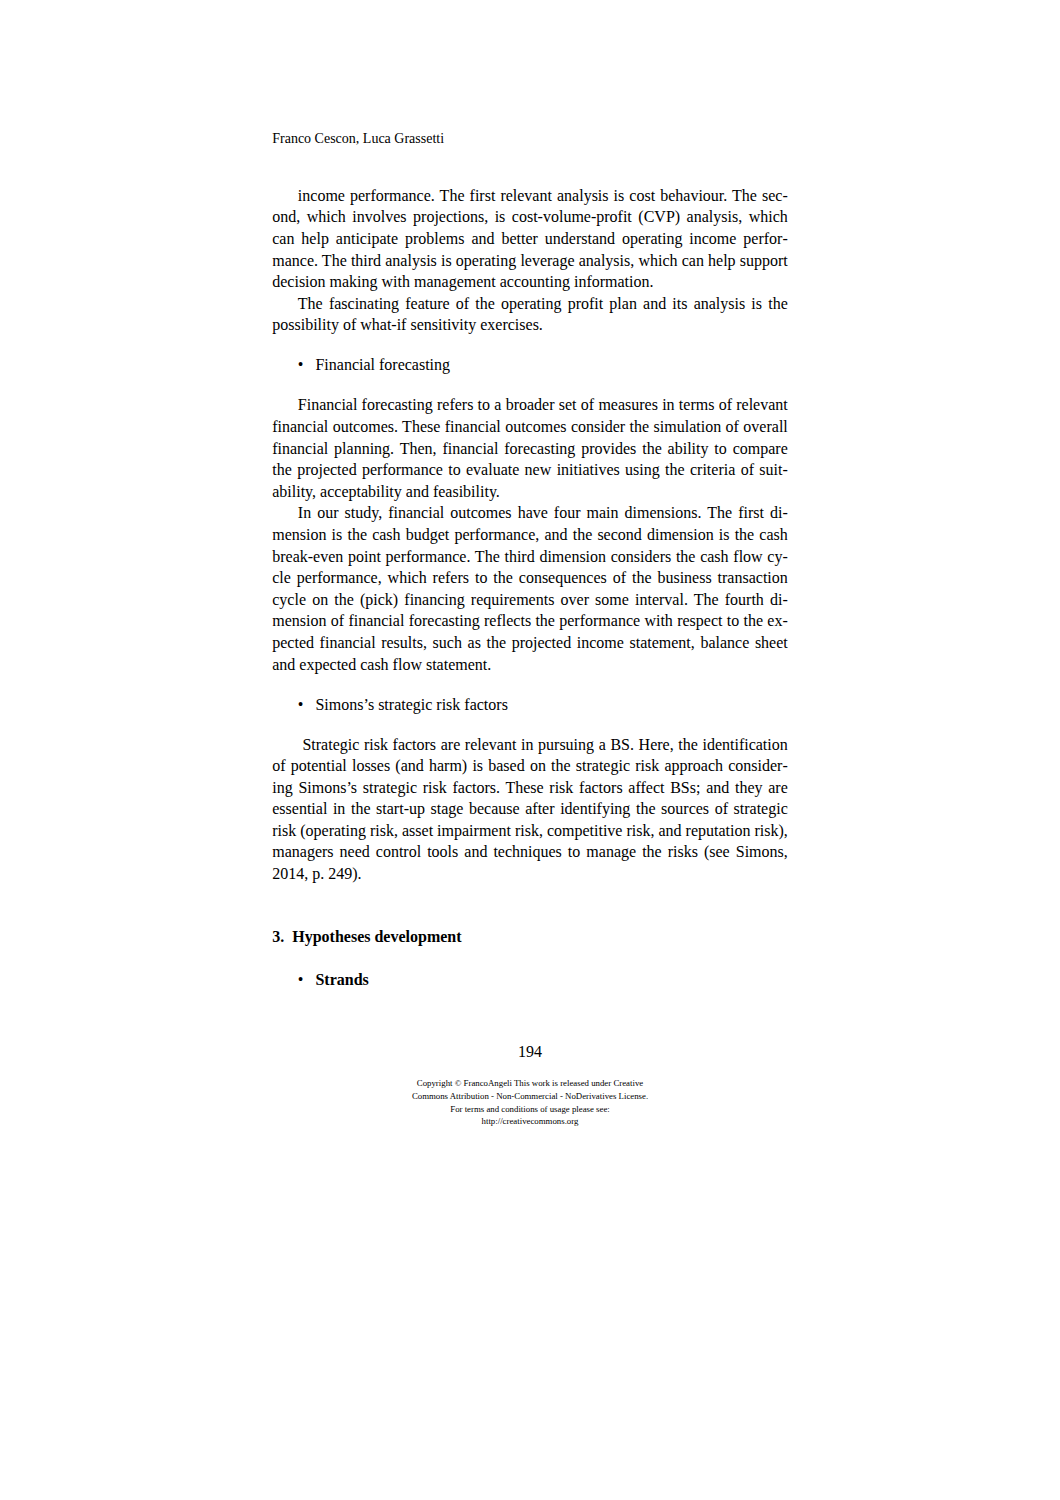Franco Cescon, Luca Grassetti
income performance. The first relevant analysis is cost behaviour. The second, which involves projections, is cost-volume-profit (CVP) analysis, which can help anticipate problems and better understand operating income performance. The third analysis is operating leverage analysis, which can help support decision making with management accounting information.
The fascinating feature of the operating profit plan and its analysis is the possibility of what-if sensitivity exercises.
• Financial forecasting
Financial forecasting refers to a broader set of measures in terms of relevant financial outcomes. These financial outcomes consider the simulation of overall financial planning. Then, financial forecasting provides the ability to compare the projected performance to evaluate new initiatives using the criteria of suitability, acceptability and feasibility.
In our study, financial outcomes have four main dimensions. The first dimension is the cash budget performance, and the second dimension is the cash break-even point performance. The third dimension considers the cash flow cycle performance, which refers to the consequences of the business transaction cycle on the (pick) financing requirements over some interval. The fourth dimension of financial forecasting reflects the performance with respect to the expected financial results, such as the projected income statement, balance sheet and expected cash flow statement.
• Simons’s strategic risk factors
Strategic risk factors are relevant in pursuing a BS. Here, the identification of potential losses (and harm) is based on the strategic risk approach considering Simons’s strategic risk factors. These risk factors affect BSs; and they are essential in the start-up stage because after identifying the sources of strategic risk (operating risk, asset impairment risk, competitive risk, and reputation risk), managers need control tools and techniques to manage the risks (see Simons, 2014, p. 249).
3. Hypotheses development
• Strands
194
Copyright © FrancoAngeli This work is released under Creative
Commons Attribution - Non-Commercial - NoDerivatives License.
For terms and conditions of usage please see:
http://creativecommons.org